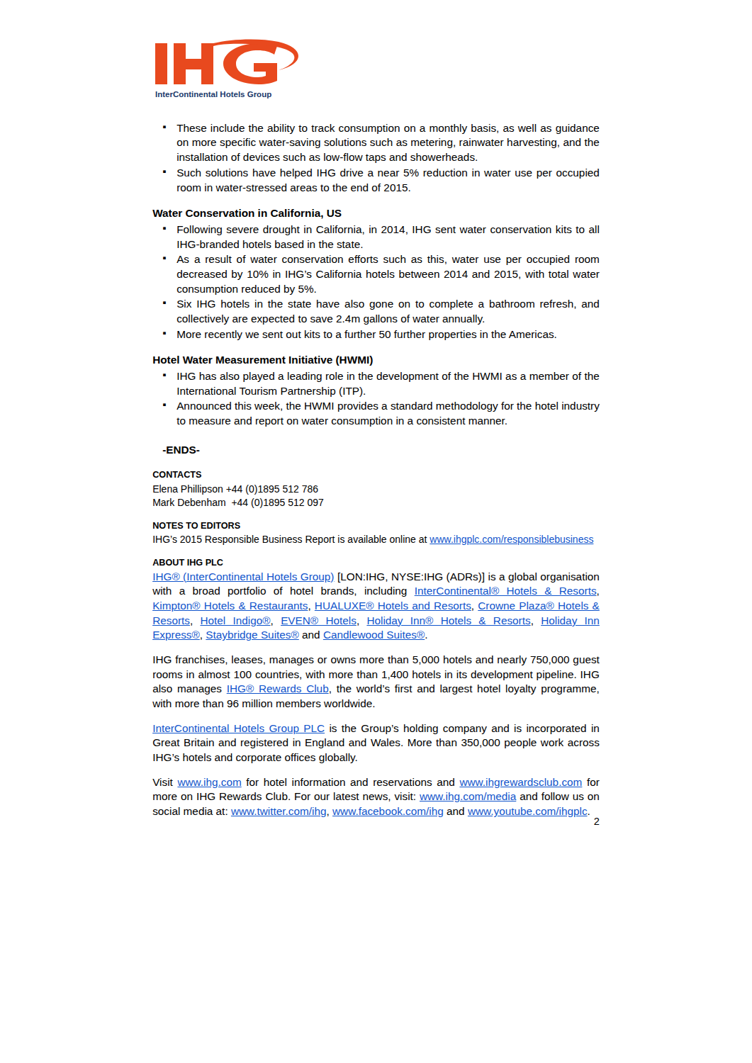InterContinental Hotels Group
These include the ability to track consumption on a monthly basis, as well as guidance on more specific water-saving solutions such as metering, rainwater harvesting, and the installation of devices such as low-flow taps and showerheads.
Such solutions have helped IHG drive a near 5% reduction in water use per occupied room in water-stressed areas to the end of 2015.
Water Conservation in California, US
Following severe drought in California, in 2014, IHG sent water conservation kits to all IHG-branded hotels based in the state.
As a result of water conservation efforts such as this, water use per occupied room decreased by 10% in IHG’s California hotels between 2014 and 2015, with total water consumption reduced by 5%.
Six IHG hotels in the state have also gone on to complete a bathroom refresh, and collectively are expected to save 2.4m gallons of water annually.
More recently we sent out kits to a further 50 further properties in the Americas.
Hotel Water Measurement Initiative (HWMI)
IHG has also played a leading role in the development of the HWMI as a member of the International Tourism Partnership (ITP).
Announced this week, the HWMI provides a standard methodology for the hotel industry to measure and report on water consumption in a consistent manner.
-ENDS-
CONTACTS
Elena Phillipson +44 (0)1895 512 786
Mark Debenham +44 (0)1895 512 097
NOTES TO EDITORS
IHG’s 2015 Responsible Business Report is available online at www.ihgplc.com/responsiblebusiness
ABOUT IHG PLC
IHG® (InterContinental Hotels Group) [LON:IHG, NYSE:IHG (ADRs)] is a global organisation with a broad portfolio of hotel brands, including InterContinental® Hotels & Resorts, Kimpton® Hotels & Restaurants, HUALUXE® Hotels and Resorts, Crowne Plaza® Hotels & Resorts, Hotel Indigo®, EVEN® Hotels, Holiday Inn® Hotels & Resorts, Holiday Inn Express®, Staybridge Suites® and Candlewood Suites®.
IHG franchises, leases, manages or owns more than 5,000 hotels and nearly 750,000 guest rooms in almost 100 countries, with more than 1,400 hotels in its development pipeline. IHG also manages IHG® Rewards Club, the world’s first and largest hotel loyalty programme, with more than 96 million members worldwide.
InterContinental Hotels Group PLC is the Group’s holding company and is incorporated in Great Britain and registered in England and Wales. More than 350,000 people work across IHG’s hotels and corporate offices globally.
Visit www.ihg.com for hotel information and reservations and www.ihgrewardsclub.com for more on IHG Rewards Club. For our latest news, visit: www.ihg.com/media and follow us on social media at: www.twitter.com/ihg, www.facebook.com/ihg and www.youtube.com/ihgplc.
2